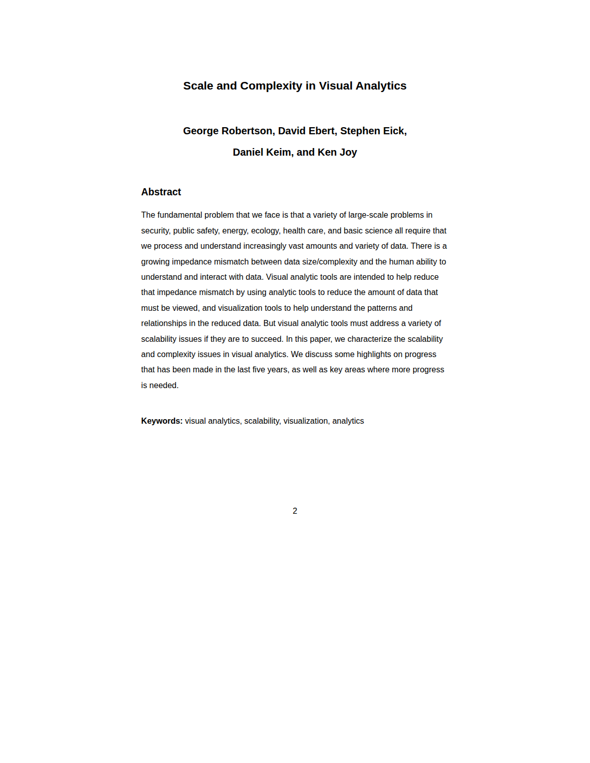Scale and Complexity in Visual Analytics
George Robertson, David Ebert, Stephen Eick,
Daniel Keim, and Ken Joy
Abstract
The fundamental problem that we face is that a variety of large-scale problems in security, public safety, energy, ecology, health care, and basic science all require that we process and understand increasingly vast amounts and variety of data. There is a growing impedance mismatch between data size/complexity and the human ability to understand and interact with data. Visual analytic tools are intended to help reduce that impedance mismatch by using analytic tools to reduce the amount of data that must be viewed, and visualization tools to help understand the patterns and relationships in the reduced data. But visual analytic tools must address a variety of scalability issues if they are to succeed. In this paper, we characterize the scalability and complexity issues in visual analytics. We discuss some highlights on progress that has been made in the last five years, as well as key areas where more progress is needed.
Keywords: visual analytics, scalability, visualization, analytics
2